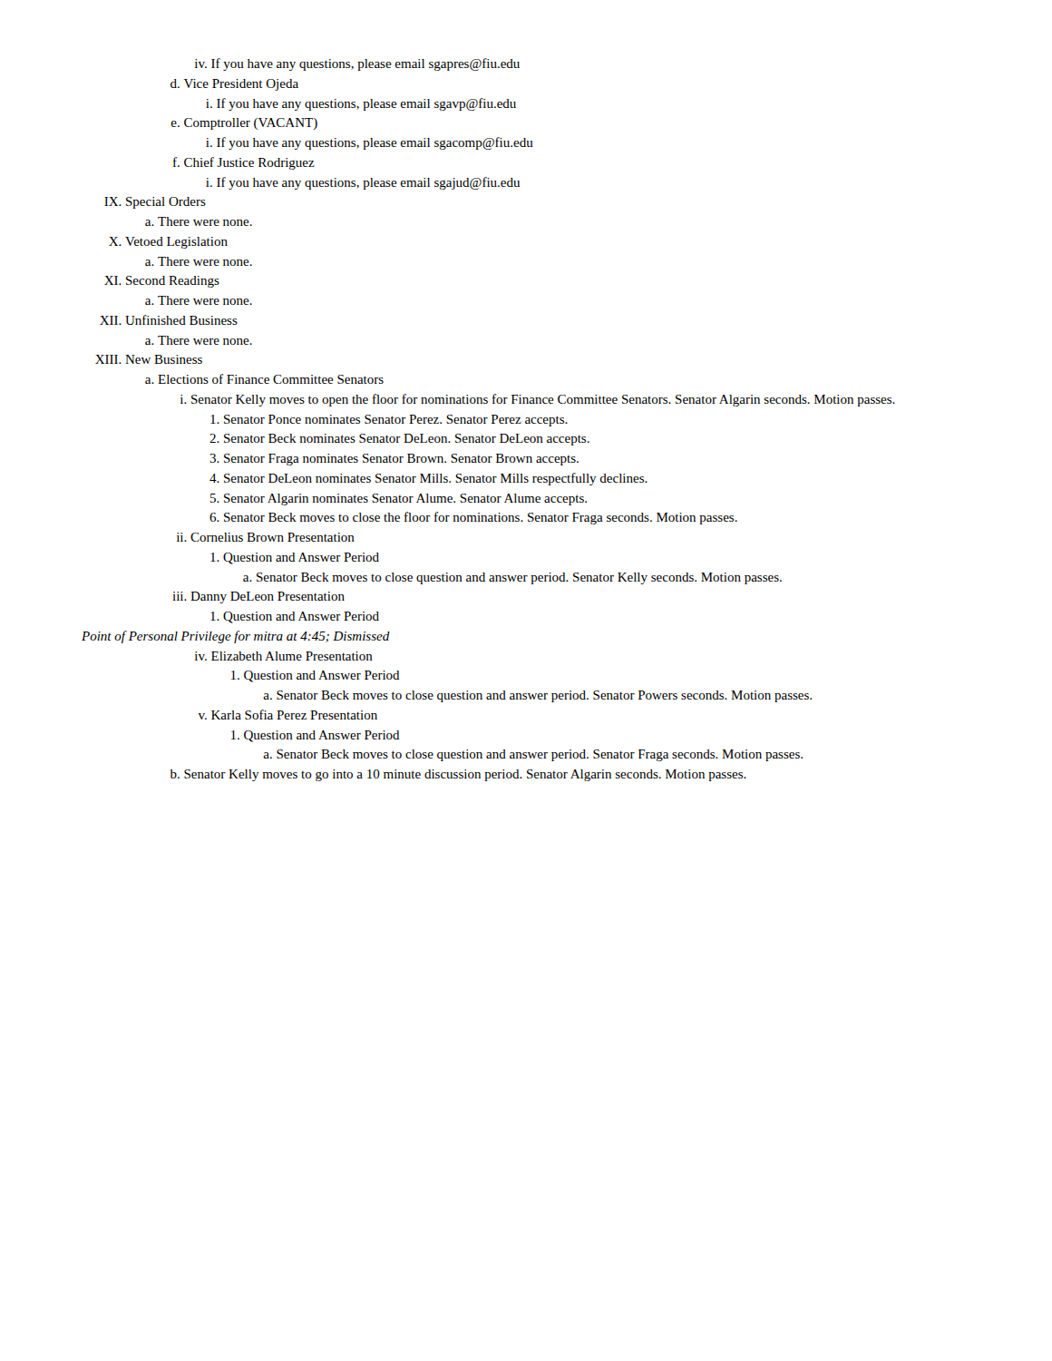If you have any questions, please email sgapres@fiu.edu
Vice President Ojeda
If you have any questions, please email sgavp@fiu.edu
Comptroller (VACANT)
If you have any questions, please email sgacomp@fiu.edu
Chief Justice Rodriguez
If you have any questions, please email sgajud@fiu.edu
Special Orders
There were none.
Vetoed Legislation
There were none.
Second Readings
There were none.
Unfinished Business
There were none.
New Business
Elections of Finance Committee Senators
Senator Kelly moves to open the floor for nominations for Finance Committee Senators. Senator Algarin seconds. Motion passes.
Senator Ponce nominates Senator Perez. Senator Perez accepts.
Senator Beck nominates Senator DeLeon. Senator DeLeon accepts.
Senator Fraga nominates Senator Brown. Senator Brown accepts.
Senator DeLeon nominates Senator Mills. Senator Mills respectfully declines.
Senator Algarin nominates Senator Alume. Senator Alume accepts.
Senator Beck moves to close the floor for nominations. Senator Fraga seconds. Motion passes.
Cornelius Brown Presentation
Question and Answer Period
Senator Beck moves to close question and answer period. Senator Kelly seconds. Motion passes.
Danny DeLeon Presentation
Question and Answer Period
Point of Personal Privilege for mitra at 4:45; Dismissed
Elizabeth Alume Presentation
Question and Answer Period
Senator Beck moves to close question and answer period. Senator Powers seconds. Motion passes.
Karla Sofia Perez Presentation
Question and Answer Period
Senator Beck moves to close question and answer period. Senator Fraga seconds. Motion passes.
Senator Kelly moves to go into a 10 minute discussion period. Senator Algarin seconds. Motion passes.